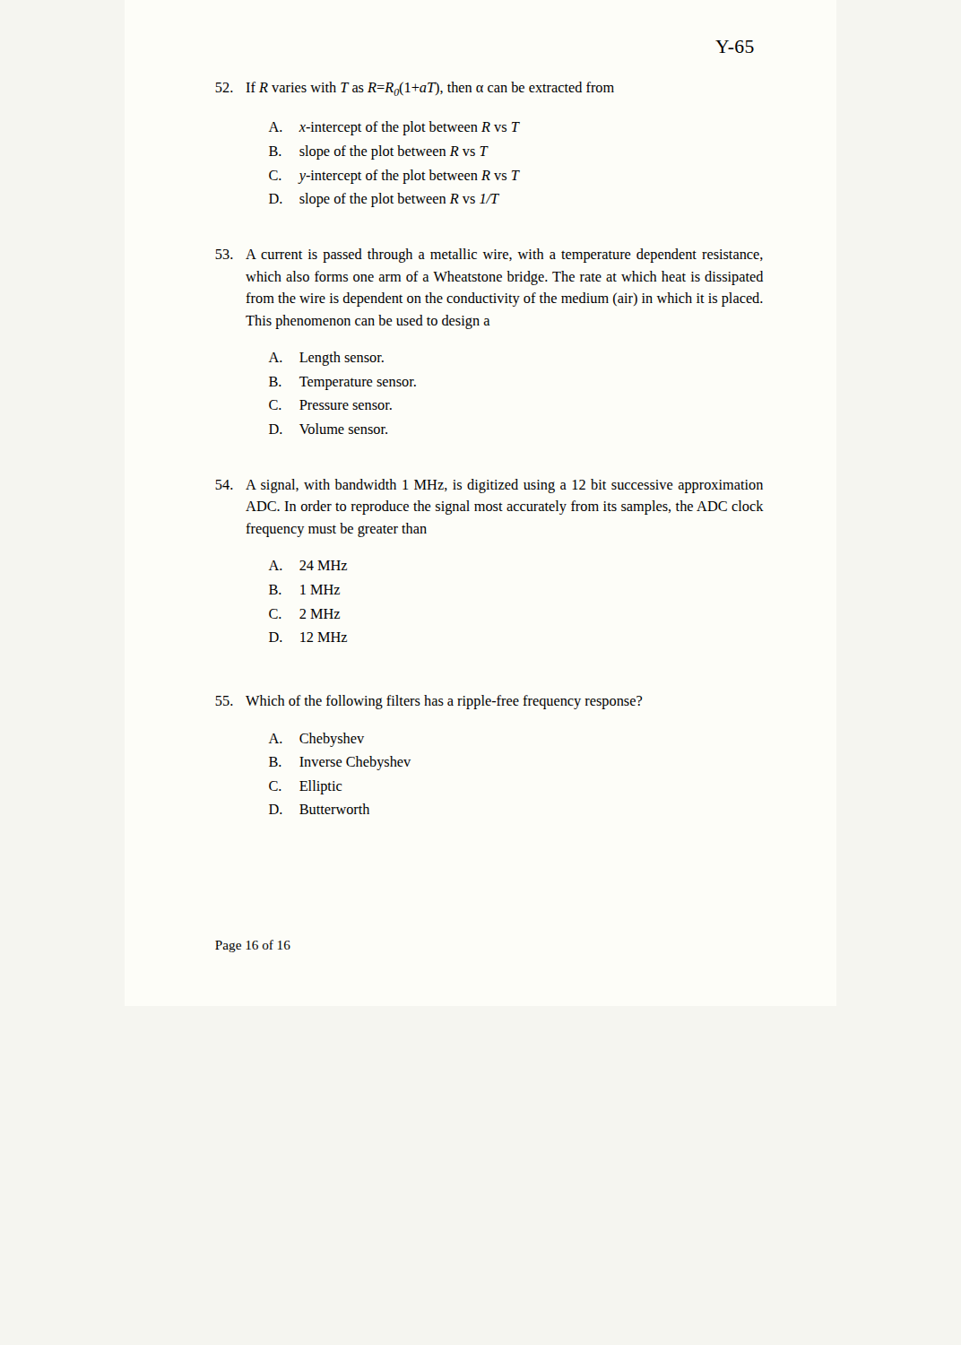Y-65
If R varies with T as R=R0(1+aT), then α can be extracted from
x-intercept of the plot between R vs T
slope of the plot between R vs T
y-intercept of the plot between R vs T
slope of the plot between R vs 1/T
A current is passed through a metallic wire, with a temperature dependent resistance, which also forms one arm of a Wheatstone bridge. The rate at which heat is dissipated from the wire is dependent on the conductivity of the medium (air) in which it is placed. This phenomenon can be used to design a
Length sensor.
Temperature sensor.
Pressure sensor.
Volume sensor.
A signal, with bandwidth 1 MHz, is digitized using a 12 bit successive approximation ADC. In order to reproduce the signal most accurately from its samples, the ADC clock frequency must be greater than
24 MHz
1 MHz
2 MHz
12 MHz
Which of the following filters has a ripple-free frequency response?
Chebyshev
Inverse Chebyshev
Elliptic
Butterworth
Page 16 of 16